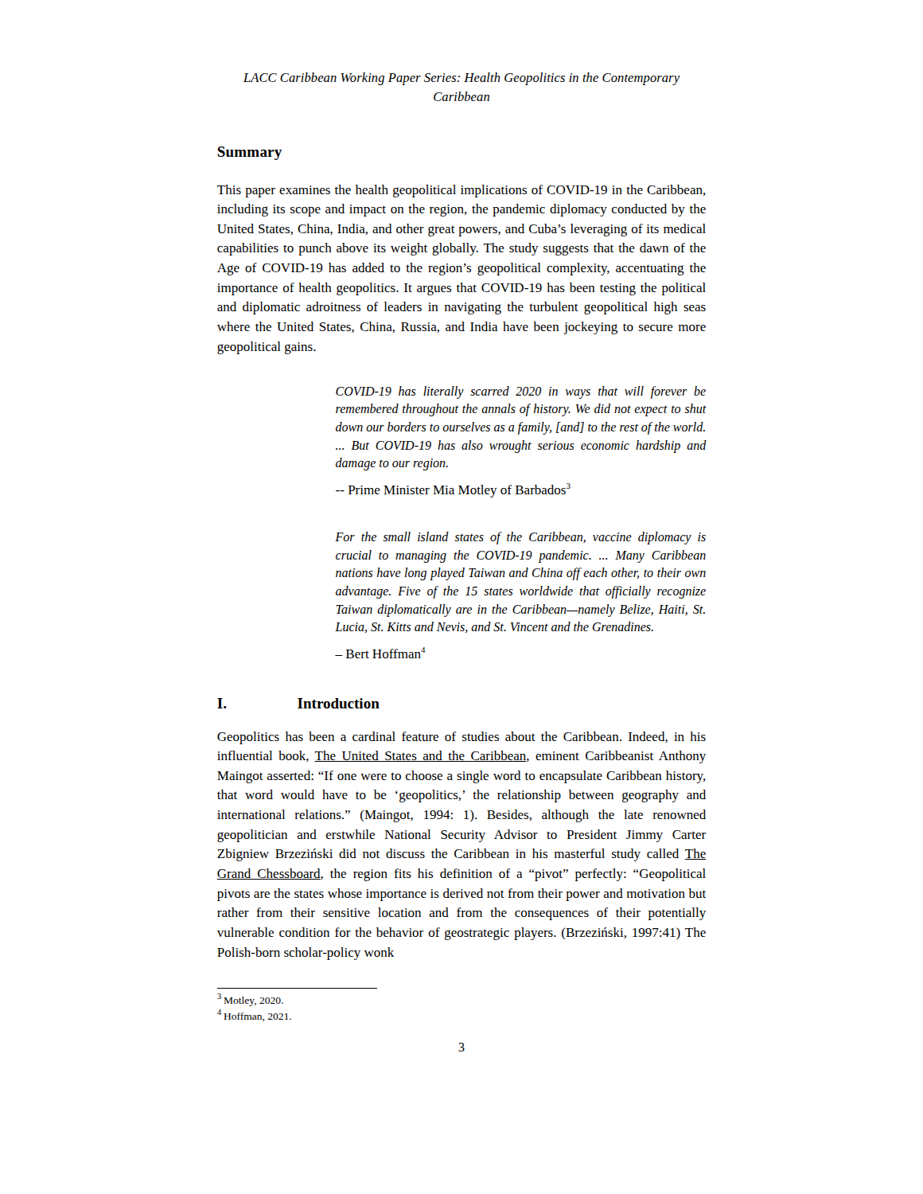LACC Caribbean Working Paper Series: Health Geopolitics in the Contemporary Caribbean
Summary
This paper examines the health geopolitical implications of COVID-19 in the Caribbean, including its scope and impact on the region, the pandemic diplomacy conducted by the United States, China, India, and other great powers, and Cuba’s leveraging of its medical capabilities to punch above its weight globally. The study suggests that the dawn of the Age of COVID-19 has added to the region’s geopolitical complexity, accentuating the importance of health geopolitics. It argues that COVID-19 has been testing the political and diplomatic adroitness of leaders in navigating the turbulent geopolitical high seas where the United States, China, Russia, and India have been jockeying to secure more geopolitical gains.
COVID-19 has literally scarred 2020 in ways that will forever be remembered throughout the annals of history. We did not expect to shut down our borders to ourselves as a family, [and] to the rest of the world. ... But COVID-19 has also wrought serious economic hardship and damage to our region.
-- Prime Minister Mia Motley of Barbados3
For the small island states of the Caribbean, vaccine diplomacy is crucial to managing the COVID-19 pandemic. ... Many Caribbean nations have long played Taiwan and China off each other, to their own advantage. Five of the 15 states worldwide that officially recognize Taiwan diplomatically are in the Caribbean—namely Belize, Haiti, St. Lucia, St. Kitts and Nevis, and St. Vincent and the Grenadines.
– Bert Hoffman4
I. Introduction
Geopolitics has been a cardinal feature of studies about the Caribbean. Indeed, in his influential book, The United States and the Caribbean, eminent Caribbeanist Anthony Maingot asserted: “If one were to choose a single word to encapsulate Caribbean history, that word would have to be ‘geopolitics,’ the relationship between geography and international relations.” (Maingot, 1994: 1). Besides, although the late renowned geopolitician and erstwhile National Security Advisor to President Jimmy Carter Zbigniew Brzeziński did not discuss the Caribbean in his masterful study called The Grand Chessboard, the region fits his definition of a “pivot” perfectly: “Geopolitical pivots are the states whose importance is derived not from their power and motivation but rather from their sensitive location and from the consequences of their potentially vulnerable condition for the behavior of geostrategic players. (Brzeziński, 1997:41) The Polish-born scholar-policy wonk
3Motley, 2020.
4Hoffman, 2021.
3